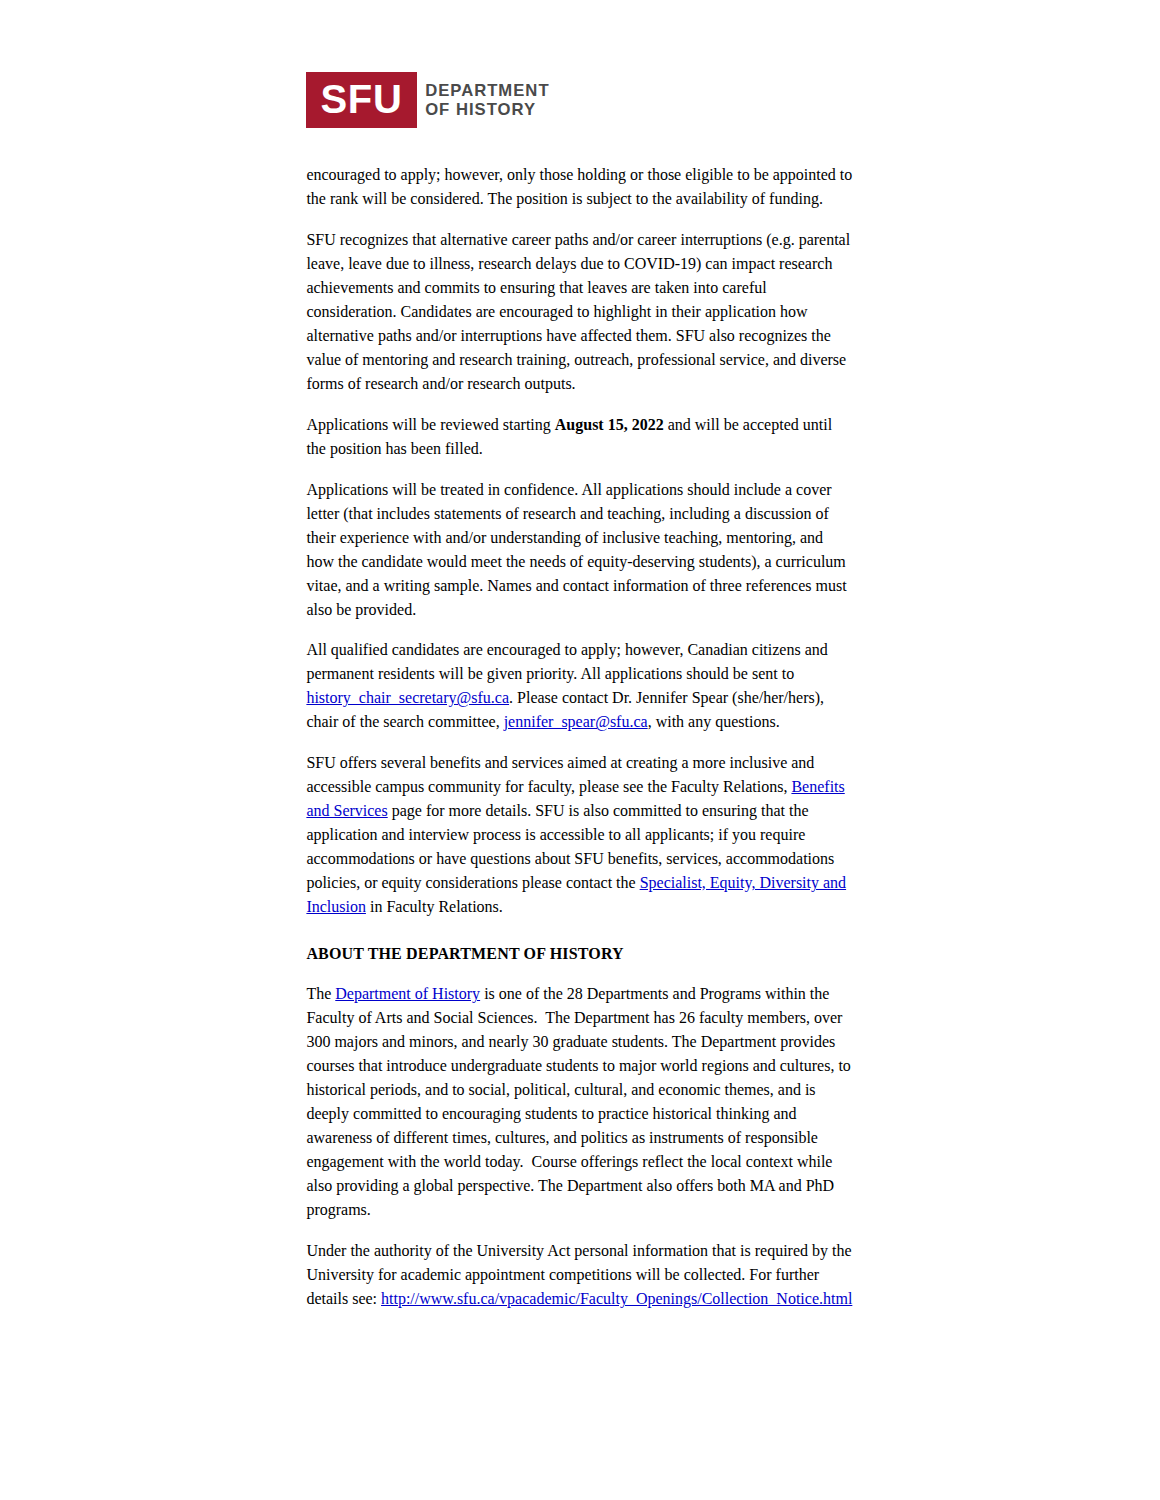SFU
Department of History
encouraged to apply; however, only those holding or those eligible to be appointed to the rank will be considered. The position is subject to the availability of funding.
SFU recognizes that alternative career paths and/or career interruptions (e.g. parental leave, leave due to illness, research delays due to COVID-19) can impact research achievements and commits to ensuring that leaves are taken into careful consideration. Candidates are encouraged to highlight in their application how alternative paths and/or interruptions have affected them. SFU also recognizes the value of mentoring and research training, outreach, professional service, and diverse forms of research and/or research outputs.
Applications will be reviewed starting August 15, 2022 and will be accepted until the position has been filled.
Applications will be treated in confidence. All applications should include a cover letter (that includes statements of research and teaching, including a discussion of their experience with and/or understanding of inclusive teaching, mentoring, and how the candidate would meet the needs of equity-deserving students), a curriculum vitae, and a writing sample. Names and contact information of three references must also be provided.
All qualified candidates are encouraged to apply; however, Canadian citizens and permanent residents will be given priority. All applications should be sent to history_chair_secretary@sfu.ca. Please contact Dr. Jennifer Spear (she/her/hers), chair of the search committee, jennifer_spear@sfu.ca, with any questions.
SFU offers several benefits and services aimed at creating a more inclusive and accessible campus community for faculty, please see the Faculty Relations, Benefits and Services page for more details. SFU is also committed to ensuring that the application and interview process is accessible to all applicants; if you require accommodations or have questions about SFU benefits, services, accommodations policies, or equity considerations please contact the Specialist, Equity, Diversity and Inclusion in Faculty Relations.
About the Department of History
The Department of History is one of the 28 Departments and Programs within the Faculty of Arts and Social Sciences. The Department has 26 faculty members, over 300 majors and minors, and nearly 30 graduate students. The Department provides courses that introduce undergraduate students to major world regions and cultures, to historical periods, and to social, political, cultural, and economic themes, and is deeply committed to encouraging students to practice historical thinking and awareness of different times, cultures, and politics as instruments of responsible engagement with the world today. Course offerings reflect the local context while also providing a global perspective. The Department also offers both MA and PhD programs.
Under the authority of the University Act personal information that is required by the University for academic appointment competitions will be collected. For further details see: http://www.sfu.ca/vpacademic/Faculty_Openings/Collection_Notice.html